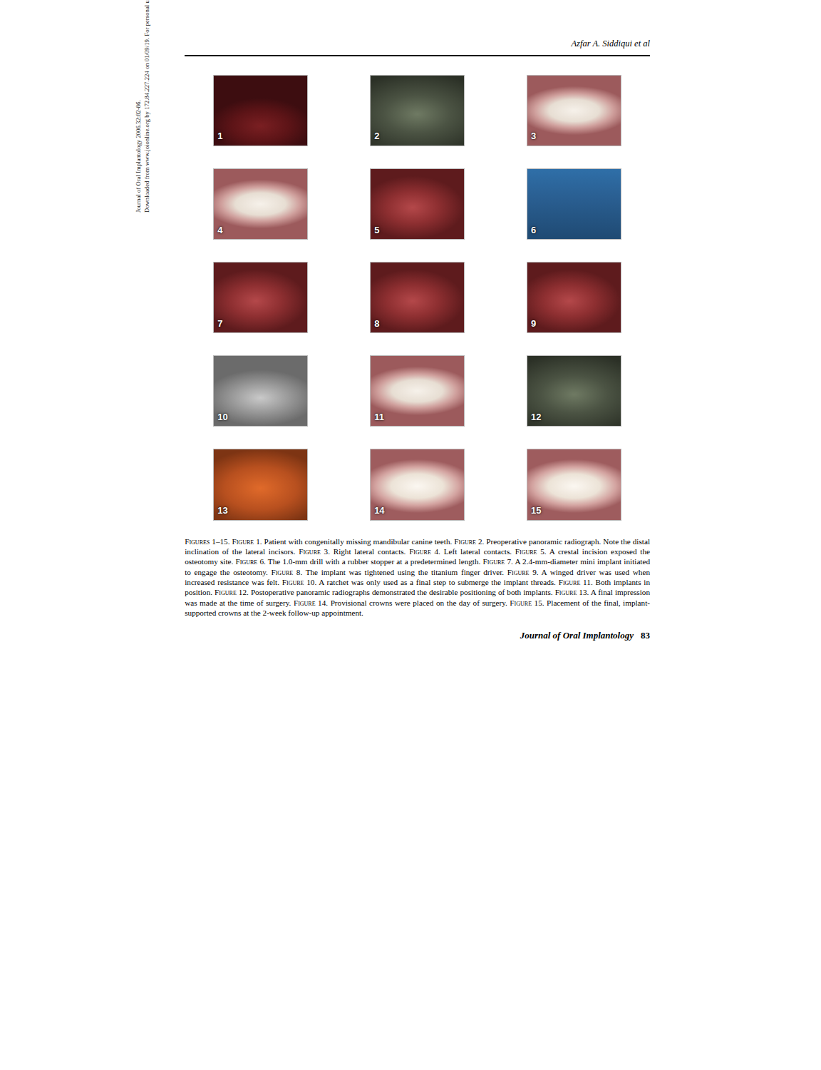Journal of Oral Implantology 2006.32:82-86. Downloaded from www.joionline.org by 172.84.227.224 on 01/09/19. For personal use only.
Azfar A. Siddiqui et al
1
2
3
4
5
6
7
8
9
10
11
12
13
14
15
Figures 1–15. Figure 1. Patient with congenitally missing mandibular canine teeth. Figure 2. Preoperative panoramic radiograph. Note the distal inclination of the lateral incisors. Figure 3. Right lateral contacts. Figure 4. Left lateral contacts. Figure 5. A crestal incision exposed the osteotomy site. Figure 6. The 1.0-mm drill with a rubber stopper at a predetermined length. Figure 7. A 2.4-mm-diameter mini implant initiated to engage the osteotomy. Figure 8. The implant was tightened using the titanium finger driver. Figure 9. A winged driver was used when increased resistance was felt. Figure 10. A ratchet was only used as a final step to submerge the implant threads. Figure 11. Both implants in position. Figure 12. Postoperative panoramic radiographs demonstrated the desirable positioning of both implants. Figure 13. A final impression was made at the time of surgery. Figure 14. Provisional crowns were placed on the day of surgery. Figure 15. Placement of the final, implant-supported crowns at the 2-week follow-up appointment.
Journal of Oral Implantology 83